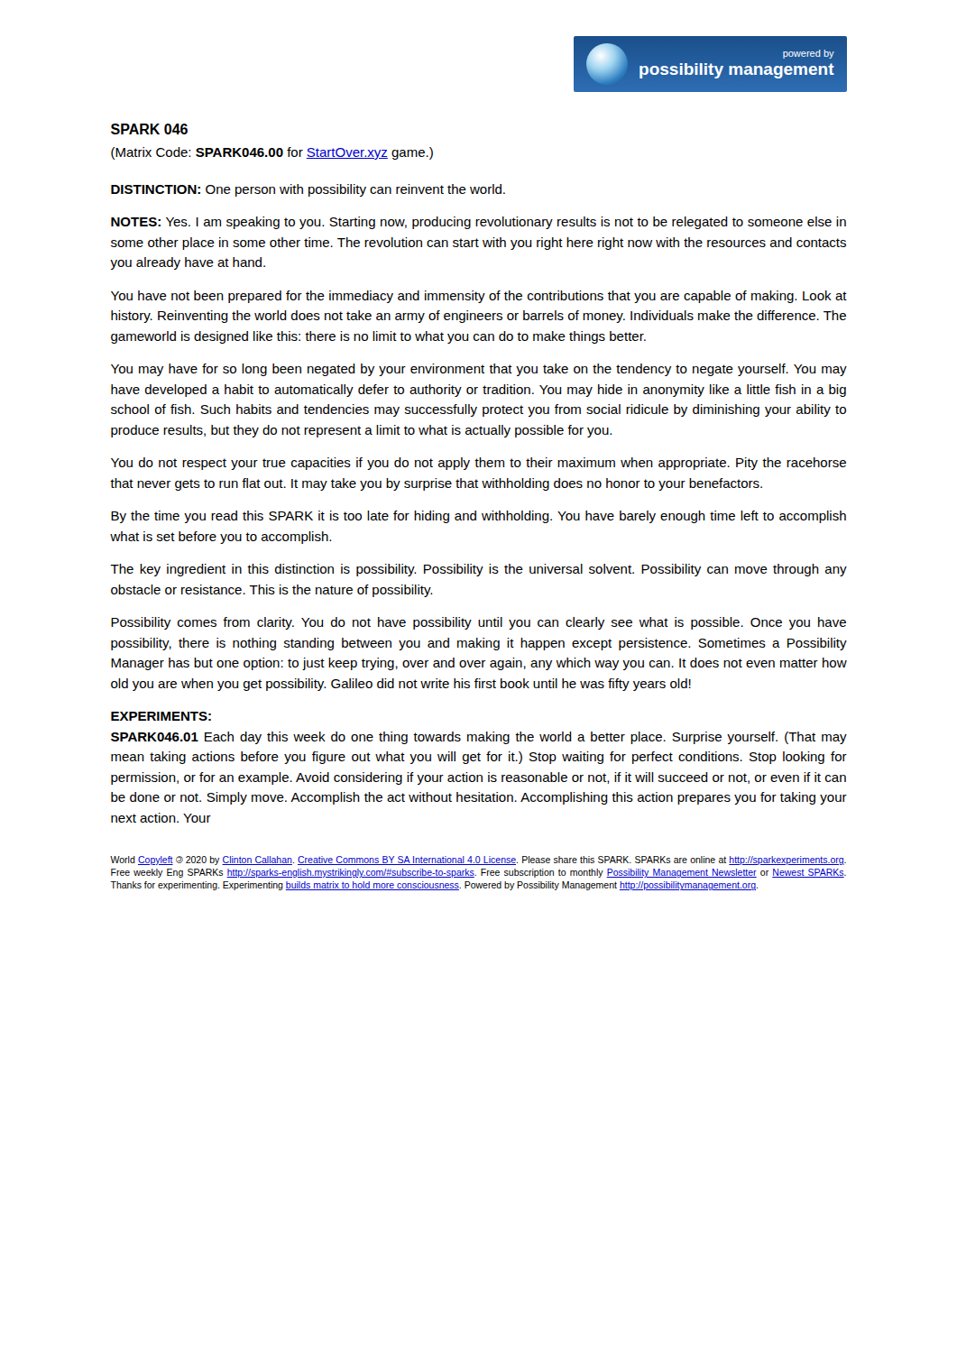powered by possibility management
SPARK 046
(Matrix Code: SPARK046.00 for StartOver.xyz game.)
DISTINCTION: One person with possibility can reinvent the world.
NOTES: Yes. I am speaking to you. Starting now, producing revolutionary results is not to be relegated to someone else in some other place in some other time. The revolution can start with you right here right now with the resources and contacts you already have at hand.
You have not been prepared for the immediacy and immensity of the contributions that you are capable of making. Look at history. Reinventing the world does not take an army of engineers or barrels of money. Individuals make the difference. The gameworld is designed like this: there is no limit to what you can do to make things better.
You may have for so long been negated by your environment that you take on the tendency to negate yourself. You may have developed a habit to automatically defer to authority or tradition. You may hide in anonymity like a little fish in a big school of fish. Such habits and tendencies may successfully protect you from social ridicule by diminishing your ability to produce results, but they do not represent a limit to what is actually possible for you.
You do not respect your true capacities if you do not apply them to their maximum when appropriate. Pity the racehorse that never gets to run flat out. It may take you by surprise that withholding does no honor to your benefactors.
By the time you read this SPARK it is too late for hiding and withholding. You have barely enough time left to accomplish what is set before you to accomplish.
The key ingredient in this distinction is possibility. Possibility is the universal solvent. Possibility can move through any obstacle or resistance. This is the nature of possibility.
Possibility comes from clarity. You do not have possibility until you can clearly see what is possible. Once you have possibility, there is nothing standing between you and making it happen except persistence. Sometimes a Possibility Manager has but one option: to just keep trying, over and over again, any which way you can. It does not even matter how old you are when you get possibility. Galileo did not write his first book until he was fifty years old!
EXPERIMENTS:
SPARK046.01 Each day this week do one thing towards making the world a better place. Surprise yourself. (That may mean taking actions before you figure out what you will get for it.) Stop waiting for perfect conditions. Stop looking for permission, or for an example. Avoid considering if your action is reasonable or not, if it will succeed or not, or even if it can be done or not. Simply move. Accomplish the act without hesitation. Accomplishing this action prepares you for taking your next action. Your
World Copyleft © 2020 by Clinton Callahan. Creative Commons BY SA International 4.0 License. Please share this SPARK. SPARKs are online at http://sparkexperiments.org. Free weekly Eng SPARKs http://sparks-english.mystrikingly.com/#subscribe-to-sparks. Free subscription to monthly Possibility Management Newsletter or Newest SPARKs. Thanks for experimenting. Experimenting builds matrix to hold more consciousness. Powered by Possibility Management http://possibilitymanagement.org.